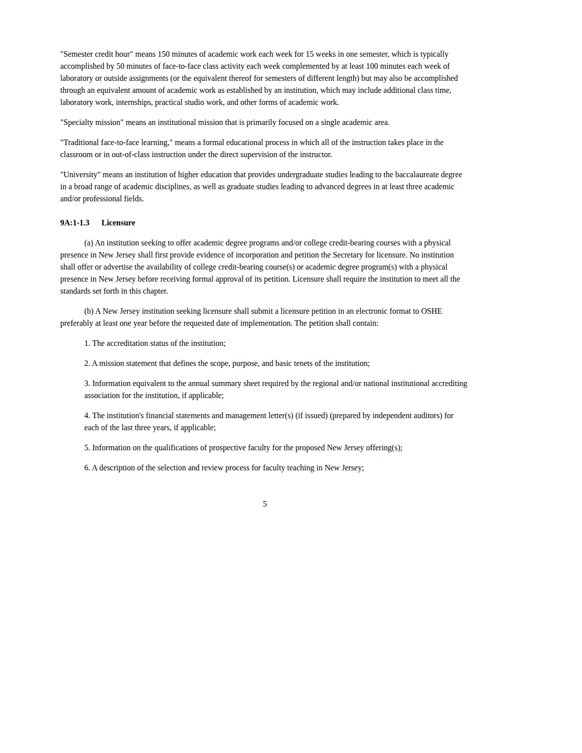"Semester credit hour" means 150 minutes of academic work each week for 15 weeks in one semester, which is typically accomplished by 50 minutes of face-to-face class activity each week complemented by at least 100 minutes each week of laboratory or outside assignments (or the equivalent thereof for semesters of different length) but may also be accomplished through an equivalent amount of academic work as established by an institution, which may include additional class time, laboratory work, internships, practical studio work, and other forms of academic work.
"Specialty mission" means an institutional mission that is primarily focused on a single academic area.
"Traditional face-to-face learning," means a formal educational process in which all of the instruction takes place in the classroom or in out-of-class instruction under the direct supervision of the instructor.
"University" means an institution of higher education that provides undergraduate studies leading to the baccalaureate degree in a broad range of academic disciplines, as well as graduate studies leading to advanced degrees in at least three academic and/or professional fields.
9A:1-1.3 Licensure
(a) An institution seeking to offer academic degree programs and/or college credit-bearing courses with a physical presence in New Jersey shall first provide evidence of incorporation and petition the Secretary for licensure. No institution shall offer or advertise the availability of college credit-bearing course(s) or academic degree program(s) with a physical presence in New Jersey before receiving formal approval of its petition. Licensure shall require the institution to meet all the standards set forth in this chapter.
(b) A New Jersey institution seeking licensure shall submit a licensure petition in an electronic format to OSHE preferably at least one year before the requested date of implementation. The petition shall contain:
1. The accreditation status of the institution;
2. A mission statement that defines the scope, purpose, and basic tenets of the institution;
3. Information equivalent to the annual summary sheet required by the regional and/or national institutional accrediting association for the institution, if applicable;
4. The institution's financial statements and management letter(s) (if issued) (prepared by independent auditors) for each of the last three years, if applicable;
5. Information on the qualifications of prospective faculty for the proposed New Jersey offering(s);
6. A description of the selection and review process for faculty teaching in New Jersey;
5